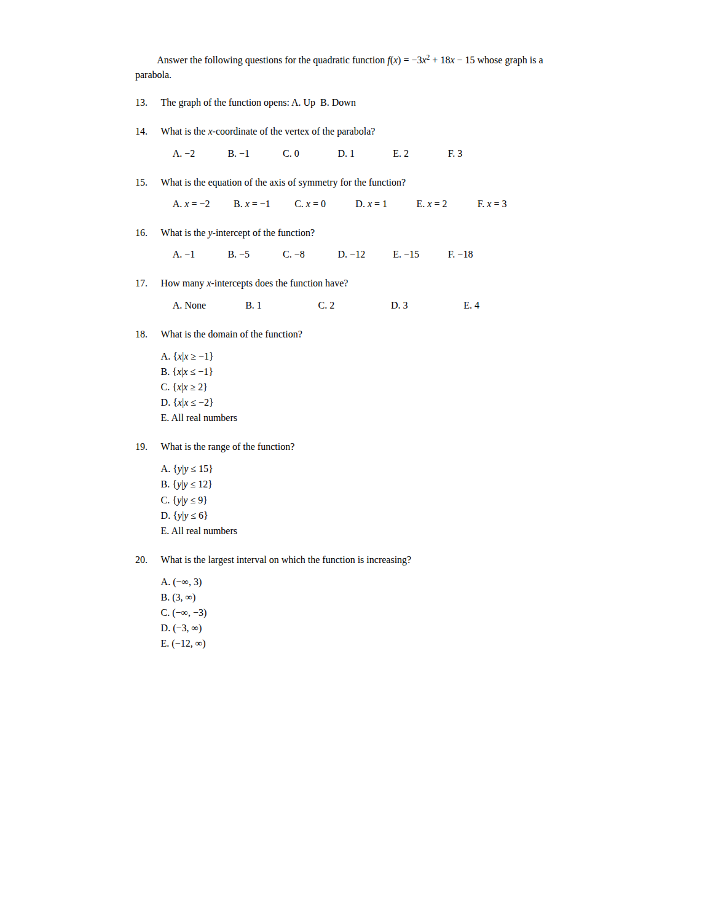Answer the following questions for the quadratic function f(x) = −3x2 + 18x − 15 whose graph is a parabola.
13.
The graph of the function opens: A. Up B. Down
14.
What is the x-coordinate of the vertex of the parabola?
A. −2 B. −1 C. 0 D. 1 E. 2 F. 3
15.
What is the equation of the axis of symmetry for the function?
A. x = −2 B. x = −1 C. x = 0 D. x = 1 E. x = 2 F. x = 3
16.
What is the y-intercept of the function?
A. −1 B. −5 C. −8 D. −12 E. −15 F. −18
17.
How many x-intercepts does the function have?
A. None B. 1 C. 2 D. 3 E. 4
18.
What is the domain of the function?
A. {x|x ≥ −1}
B. {x|x ≤ −1}
C. {x|x ≥ 2}
D. {x|x ≤ −2}
E. All real numbers
19.
What is the range of the function?
A. {y|y ≤ 15}
B. {y|y ≤ 12}
C. {y|y ≤ 9}
D. {y|y ≤ 6}
E. All real numbers
20.
What is the largest interval on which the function is increasing?
A. (−∞, 3)
B. (3, ∞)
C. (−∞, −3)
D. (−3, ∞)
E. (−12, ∞)